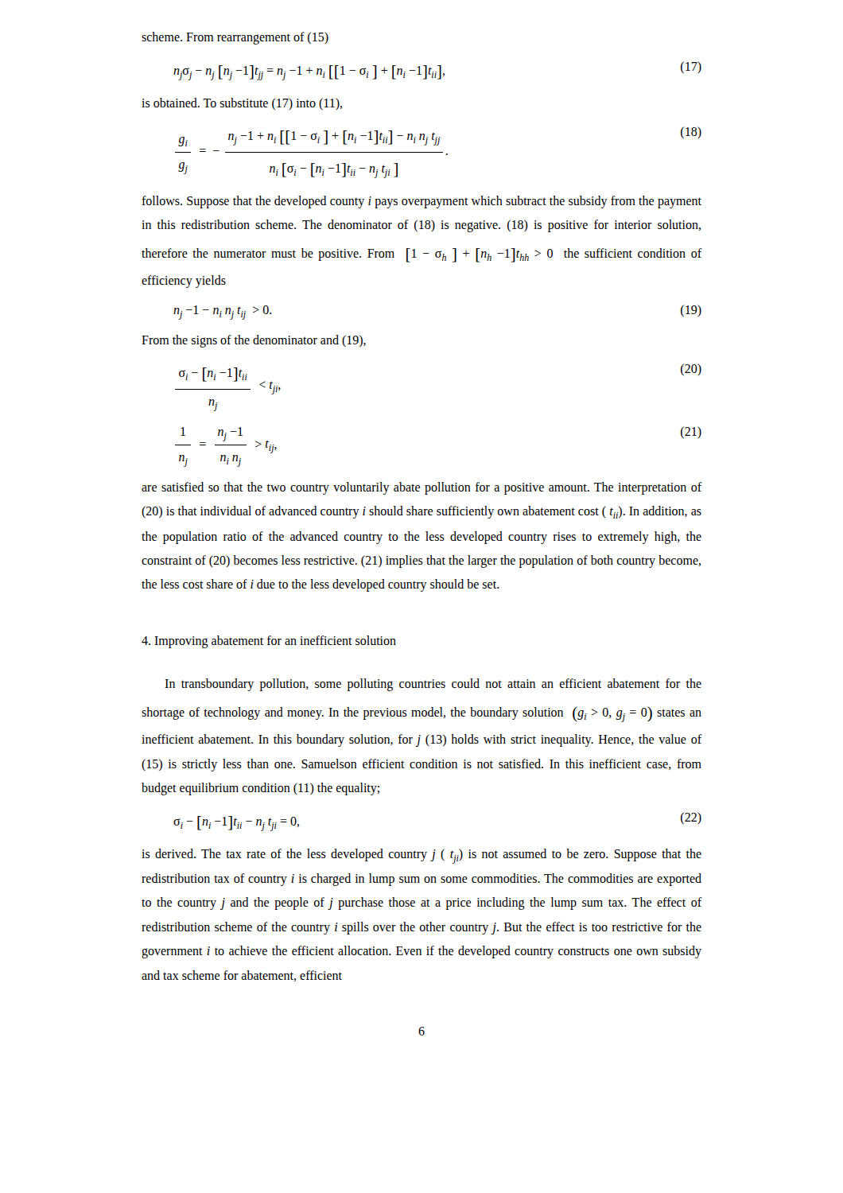scheme. From rearrangement of (15)
njσj − nj [nj −1] tjj = nj −1 + ni [[1 − σi ] + [ni −1] tii], (17)
is obtained. To substitute (17) into (11),
gi gj = − nj −1 + ni [[1 − σi ] + [ni −1] tii] − ni nj tjj ni [σi − [ni −1] tii − nj tji ]. (18)
follows. Suppose that the developed county i pays overpayment which subtract the subsidy from the payment in this redistribution scheme. The denominator of (18) is negative. (18) is positive for interior solution, therefore the numerator must be positive. From [1 − σh ] + [nh −1] thh > 0 the sufficient condition of efficiency yields
nj −1 − ni nj tij > 0. (19)
From the signs of the denominator and (19),
σi − [ni −1] tii nj < tji, (20)
1 nj = nj −1 ni nj > tij, (21)
are satisfied so that the two country voluntarily abate pollution for a positive amount. The interpretation of (20) is that individual of advanced country i should share sufficiently own abatement cost ( tii). In addition, as the population ratio of the advanced country to the less developed country rises to extremely high, the constraint of (20) becomes less restrictive. (21) implies that the larger the population of both country become, the less cost share of i due to the less developed country should be set.
4. Improving abatement for an inefficient solution
In transboundary pollution, some polluting countries could not attain an efficient abatement for the shortage of technology and money. In the previous model, the boundary solution (gi > 0, gj = 0) states an inefficient abatement. In this boundary solution, for j (13) holds with strict inequality. Hence, the value of (15) is strictly less than one. Samuelson efficient condition is not satisfied. In this inefficient case, from budget equilibrium condition (11) the equality;
σi − [ni −1] tii − nj tji = 0, (22)
is derived. The tax rate of the less developed country j ( tji) is not assumed to be zero. Suppose that the redistribution tax of country i is charged in lump sum on some commodities. The commodities are exported to the country j and the people of j purchase those at a price including the lump sum tax. The effect of redistribution scheme of the country i spills over the other country j. But the effect is too restrictive for the government i to achieve the efficient allocation. Even if the developed country constructs one own subsidy and tax scheme for abatement, efficient
6